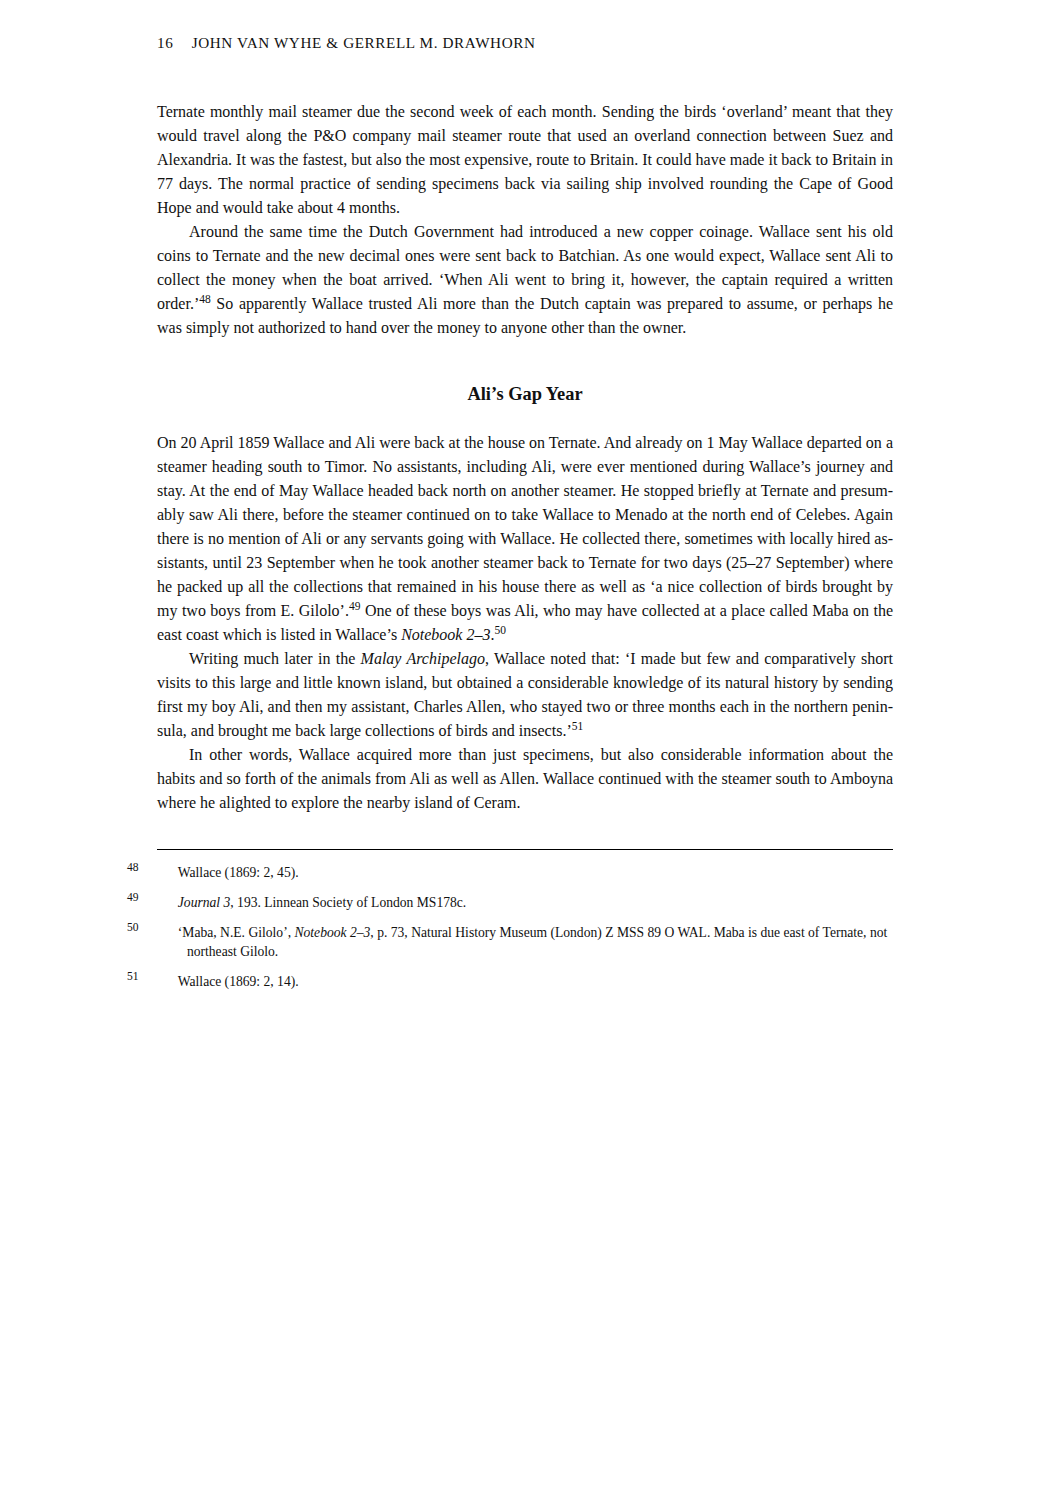16 JOHN VAN WYHE & GERRELL M. DRAWHORN
Ternate monthly mail steamer due the second week of each month. Sending the birds ‘overland’ meant that they would travel along the P&O company mail steamer route that used an overland connection between Suez and Alexandria. It was the fastest, but also the most expensive, route to Britain. It could have made it back to Britain in 77 days. The normal practice of sending specimens back via sailing ship involved rounding the Cape of Good Hope and would take about 4 months.
Around the same time the Dutch Government had introduced a new copper coinage. Wallace sent his old coins to Ternate and the new decimal ones were sent back to Batchian. As one would expect, Wallace sent Ali to collect the money when the boat arrived. ‘When Ali went to bring it, however, the captain required a written order.’48 So apparently Wallace trusted Ali more than the Dutch captain was prepared to assume, or perhaps he was simply not authorized to hand over the money to anyone other than the owner.
Ali’s Gap Year
On 20 April 1859 Wallace and Ali were back at the house on Ternate. And already on 1 May Wallace departed on a steamer heading south to Timor. No assistants, including Ali, were ever mentioned during Wallace’s journey and stay. At the end of May Wallace headed back north on another steamer. He stopped briefly at Ternate and presumably saw Ali there, before the steamer continued on to take Wallace to Menado at the north end of Celebes. Again there is no mention of Ali or any servants going with Wallace. He collected there, sometimes with locally hired assistants, until 23 September when he took another steamer back to Ternate for two days (25–27 September) where he packed up all the collections that remained in his house there as well as ‘a nice collection of birds brought by my two boys from E. Gilolo’.49 One of these boys was Ali, who may have collected at a place called Maba on the east coast which is listed in Wallace’s Notebook 2–3.50
Writing much later in the Malay Archipelago, Wallace noted that: ‘I made but few and comparatively short visits to this large and little known island, but obtained a considerable knowledge of its natural history by sending first my boy Ali, and then my assistant, Charles Allen, who stayed two or three months each in the northern peninsula, and brought me back large collections of birds and insects.’51
In other words, Wallace acquired more than just specimens, but also considerable information about the habits and so forth of the animals from Ali as well as Allen. Wallace continued with the steamer south to Amboyna where he alighted to explore the nearby island of Ceram.
48 Wallace (1869: 2, 45).
49 Journal 3, 193. Linnean Society of London MS178c.
50‘Maba, N.E. Gilolo’, Notebook 2–3, p. 73, Natural History Museum (London) Z MSS 89 O WAL. Maba is due east of Ternate, not northeast Gilolo.
51 Wallace (1869: 2, 14).